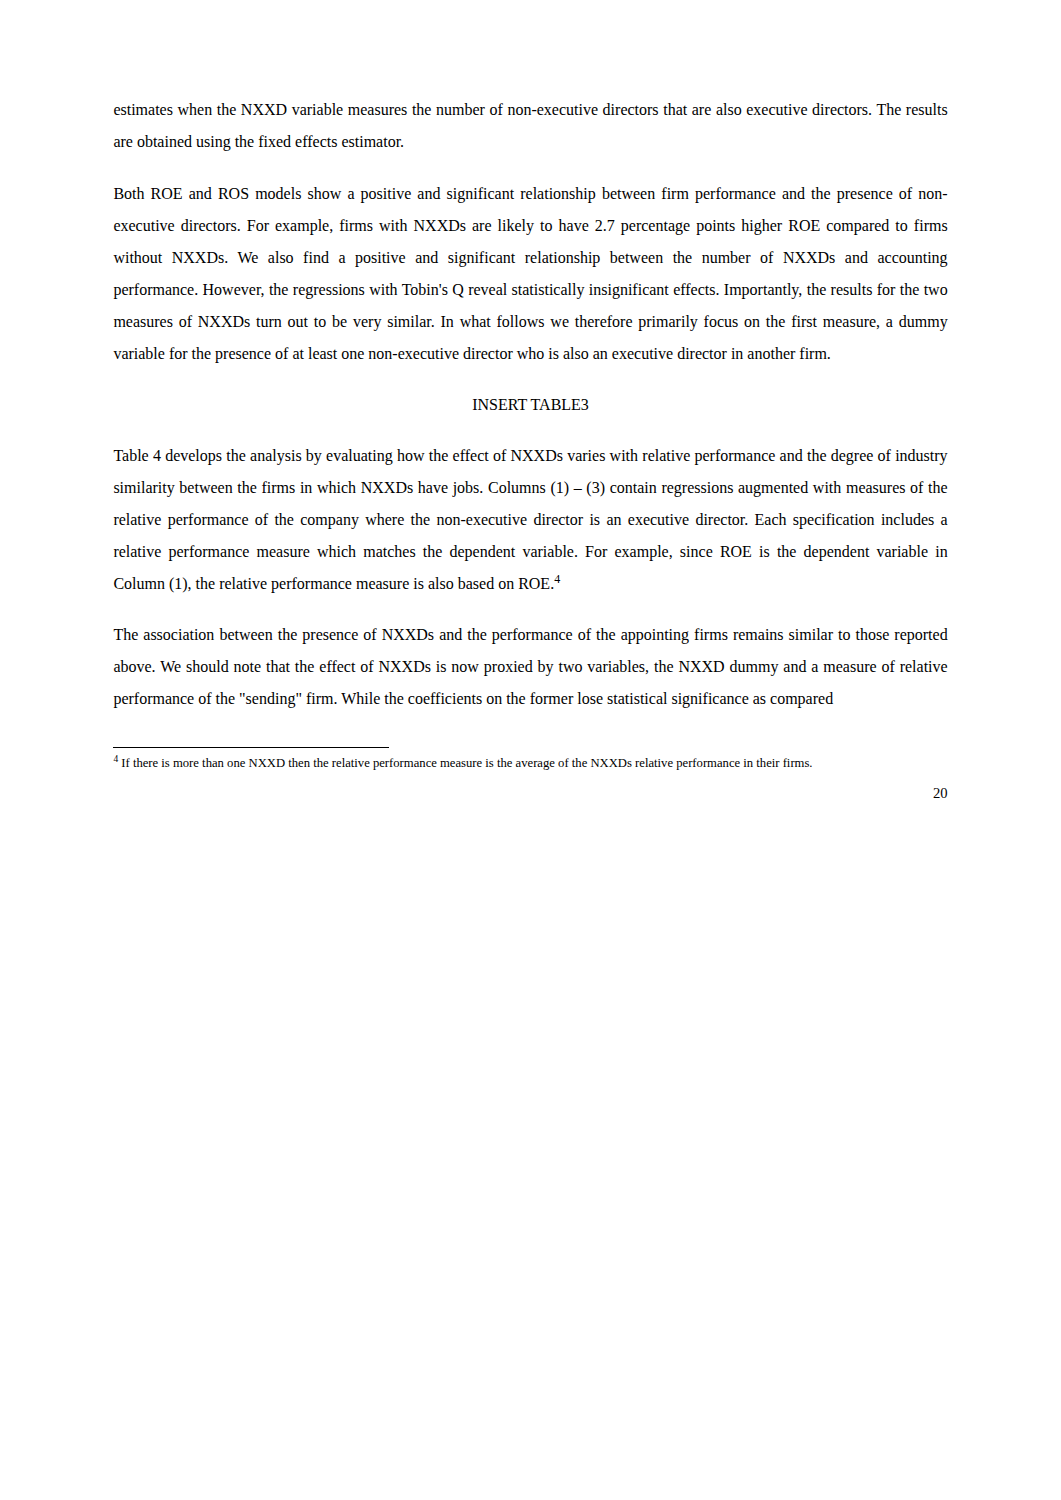estimates when the NXXD variable measures the number of non-executive directors that are also executive directors. The results are obtained using the fixed effects estimator.
Both ROE and ROS models show a positive and significant relationship between firm performance and the presence of non-executive directors. For example, firms with NXXDs are likely to have 2.7 percentage points higher ROE compared to firms without NXXDs. We also find a positive and significant relationship between the number of NXXDs and accounting performance. However, the regressions with Tobin's Q reveal statistically insignificant effects. Importantly, the results for the two measures of NXXDs turn out to be very similar. In what follows we therefore primarily focus on the first measure, a dummy variable for the presence of at least one non-executive director who is also an executive director in another firm.
INSERT TABLE3
Table 4 develops the analysis by evaluating how the effect of NXXDs varies with relative performance and the degree of industry similarity between the firms in which NXXDs have jobs. Columns (1) – (3) contain regressions augmented with measures of the relative performance of the company where the non-executive director is an executive director. Each specification includes a relative performance measure which matches the dependent variable. For example, since ROE is the dependent variable in Column (1), the relative performance measure is also based on ROE.4
The association between the presence of NXXDs and the performance of the appointing firms remains similar to those reported above. We should note that the effect of NXXDs is now proxied by two variables, the NXXD dummy and a measure of relative performance of the "sending" firm. While the coefficients on the former lose statistical significance as compared
4 If there is more than one NXXD then the relative performance measure is the average of the NXXDs relative performance in their firms.
20